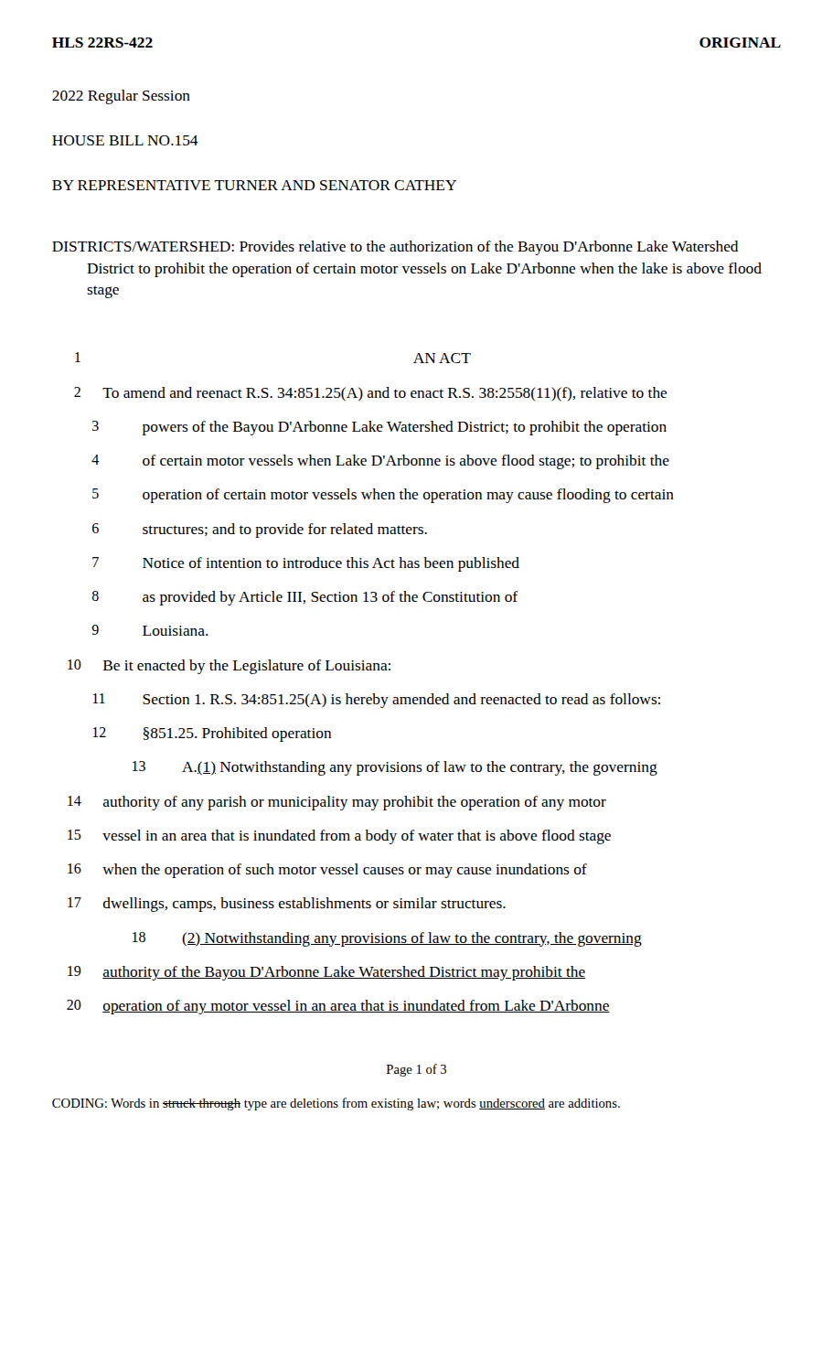HLS 22RS-422 ORIGINAL
2022 Regular Session
HOUSE BILL NO.154
BY REPRESENTATIVE TURNER AND SENATOR CATHEY
DISTRICTS/WATERSHED: Provides relative to the authorization of the Bayou D'Arbonne Lake Watershed District to prohibit the operation of certain motor vessels on Lake D'Arbonne when the lake is above flood stage
AN ACT
To amend and reenact R.S. 34:851.25(A) and to enact R.S. 38:2558(11)(f), relative to the
powers of the Bayou D'Arbonne Lake Watershed District; to prohibit the operation
of certain motor vessels when Lake D'Arbonne is above flood stage; to prohibit the
operation of certain motor vessels when the operation may cause flooding to certain
structures; and to provide for related matters.
Notice of intention to introduce this Act has been published
as provided by Article III, Section 13 of the Constitution of
Louisiana.
Be it enacted by the Legislature of Louisiana:
Section 1. R.S. 34:851.25(A) is hereby amended and reenacted to read as follows:
§851.25. Prohibited operation
A.(1) Notwithstanding any provisions of law to the contrary, the governing
authority of any parish or municipality may prohibit the operation of any motor
vessel in an area that is inundated from a body of water that is above flood stage
when the operation of such motor vessel causes or may cause inundations of
dwellings, camps, business establishments or similar structures.
(2) Notwithstanding any provisions of law to the contrary, the governing
authority of the Bayou D'Arbonne Lake Watershed District may prohibit the
operation of any motor vessel in an area that is inundated from Lake D'Arbonne
Page 1 of 3
CODING: Words in struck through type are deletions from existing law; words underscored are additions.